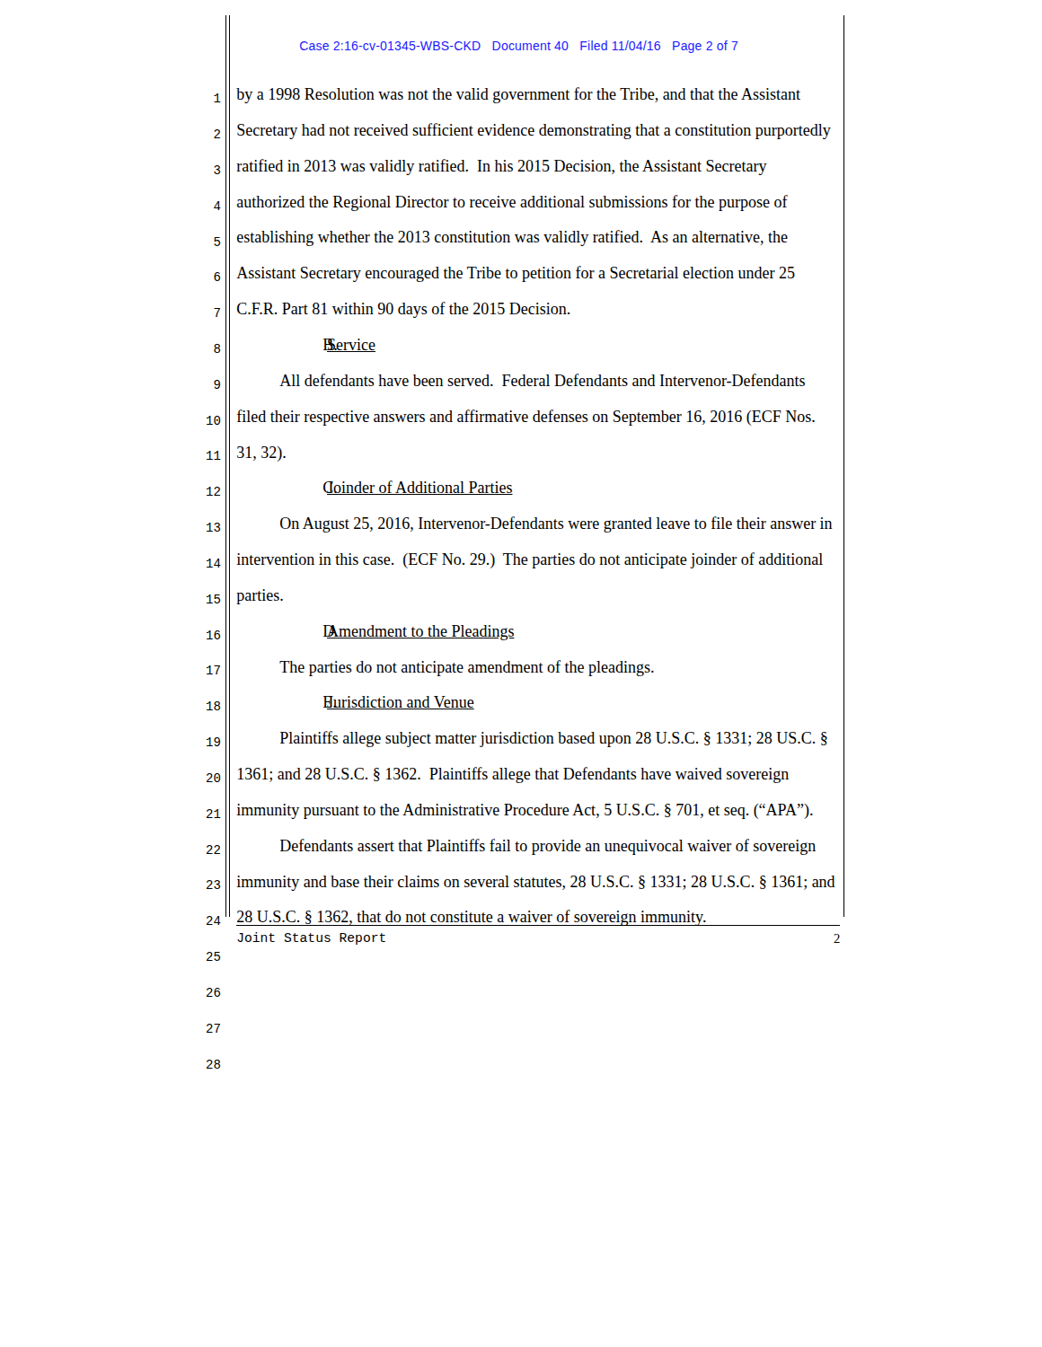Case 2:16-cv-01345-WBS-CKD Document 40 Filed 11/04/16 Page 2 of 7
1
2
3
4
5
6
7
8
9
10
11
12
13
14
15
16
17
18
19
20
21
22
23
24
25
26
27
28
by a 1998 Resolution was not the valid government for the Tribe, and that the Assistant Secretary had not received sufficient evidence demonstrating that a constitution purportedly ratified in 2013 was validly ratified. In his 2015 Decision, the Assistant Secretary authorized the Regional Director to receive additional submissions for the purpose of establishing whether the 2013 constitution was validly ratified. As an alternative, the Assistant Secretary encouraged the Tribe to petition for a Secretarial election under 25 C.F.R. Part 81 within 90 days of the 2015 Decision.
B. Service
All defendants have been served. Federal Defendants and Intervenor-Defendants filed their respective answers and affirmative defenses on September 16, 2016 (ECF Nos. 31, 32).
C. Joinder of Additional Parties
On August 25, 2016, Intervenor-Defendants were granted leave to file their answer in intervention in this case. (ECF No. 29.) The parties do not anticipate joinder of additional parties.
D. Amendment to the Pleadings
The parties do not anticipate amendment of the pleadings.
E. Jurisdiction and Venue
Plaintiffs allege subject matter jurisdiction based upon 28 U.S.C. § 1331; 28 US.C. § 1361; and 28 U.S.C. § 1362. Plaintiffs allege that Defendants have waived sovereign immunity pursuant to the Administrative Procedure Act, 5 U.S.C. § 701, et seq. (“APA”).
Defendants assert that Plaintiffs fail to provide an unequivocal waiver of sovereign immunity and base their claims on several statutes, 28 U.S.C. § 1331; 28 U.S.C. § 1361; and 28 U.S.C. § 1362, that do not constitute a waiver of sovereign immunity.
Joint Status Report 2